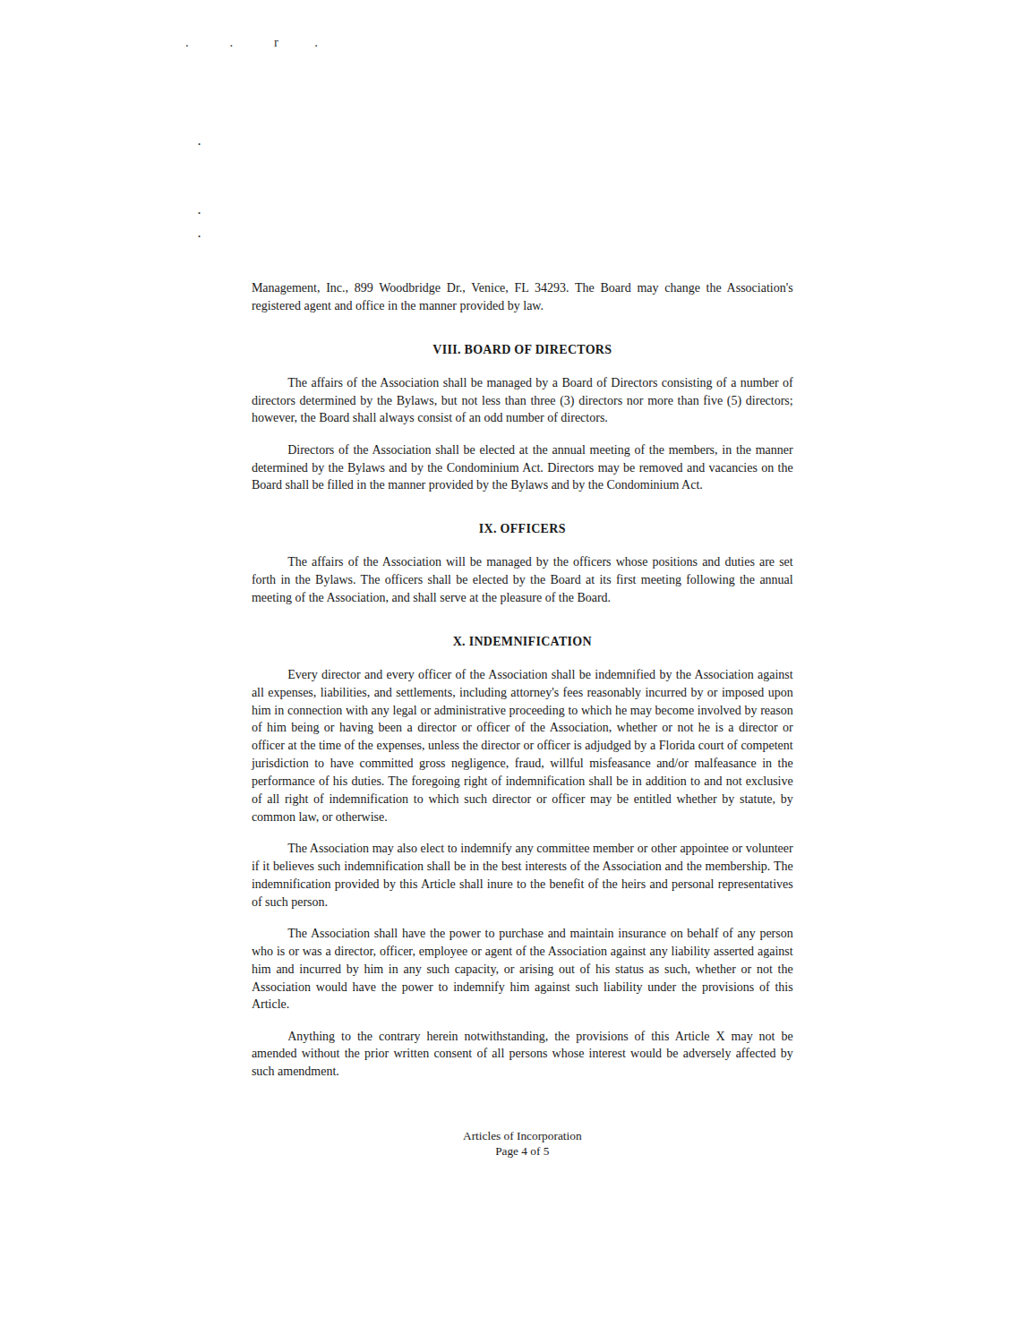. . r .
.
.
.
Management, Inc., 899 Woodbridge Dr., Venice, FL 34293. The Board may change the Association's registered agent and office in the manner provided by law.
VIII. BOARD OF DIRECTORS
The affairs of the Association shall be managed by a Board of Directors consisting of a number of directors determined by the Bylaws, but not less than three (3) directors nor more than five (5) directors; however, the Board shall always consist of an odd number of directors.
Directors of the Association shall be elected at the annual meeting of the members, in the manner determined by the Bylaws and by the Condominium Act. Directors may be removed and vacancies on the Board shall be filled in the manner provided by the Bylaws and by the Condominium Act.
IX. OFFICERS
The affairs of the Association will be managed by the officers whose positions and duties are set forth in the Bylaws. The officers shall be elected by the Board at its first meeting following the annual meeting of the Association, and shall serve at the pleasure of the Board.
X. INDEMNIFICATION
Every director and every officer of the Association shall be indemnified by the Association against all expenses, liabilities, and settlements, including attorney's fees reasonably incurred by or imposed upon him in connection with any legal or administrative proceeding to which he may become involved by reason of him being or having been a director or officer of the Association, whether or not he is a director or officer at the time of the expenses, unless the director or officer is adjudged by a Florida court of competent jurisdiction to have committed gross negligence, fraud, willful misfeasance and/or malfeasance in the performance of his duties. The foregoing right of indemnification shall be in addition to and not exclusive of all right of indemnification to which such director or officer may be entitled whether by statute, by common law, or otherwise.
The Association may also elect to indemnify any committee member or other appointee or volunteer if it believes such indemnification shall be in the best interests of the Association and the membership. The indemnification provided by this Article shall inure to the benefit of the heirs and personal representatives of such person.
The Association shall have the power to purchase and maintain insurance on behalf of any person who is or was a director, officer, employee or agent of the Association against any liability asserted against him and incurred by him in any such capacity, or arising out of his status as such, whether or not the Association would have the power to indemnify him against such liability under the provisions of this Article.
Anything to the contrary herein notwithstanding, the provisions of this Article X may not be amended without the prior written consent of all persons whose interest would be adversely affected by such amendment.
Articles of Incorporation
Page 4 of 5